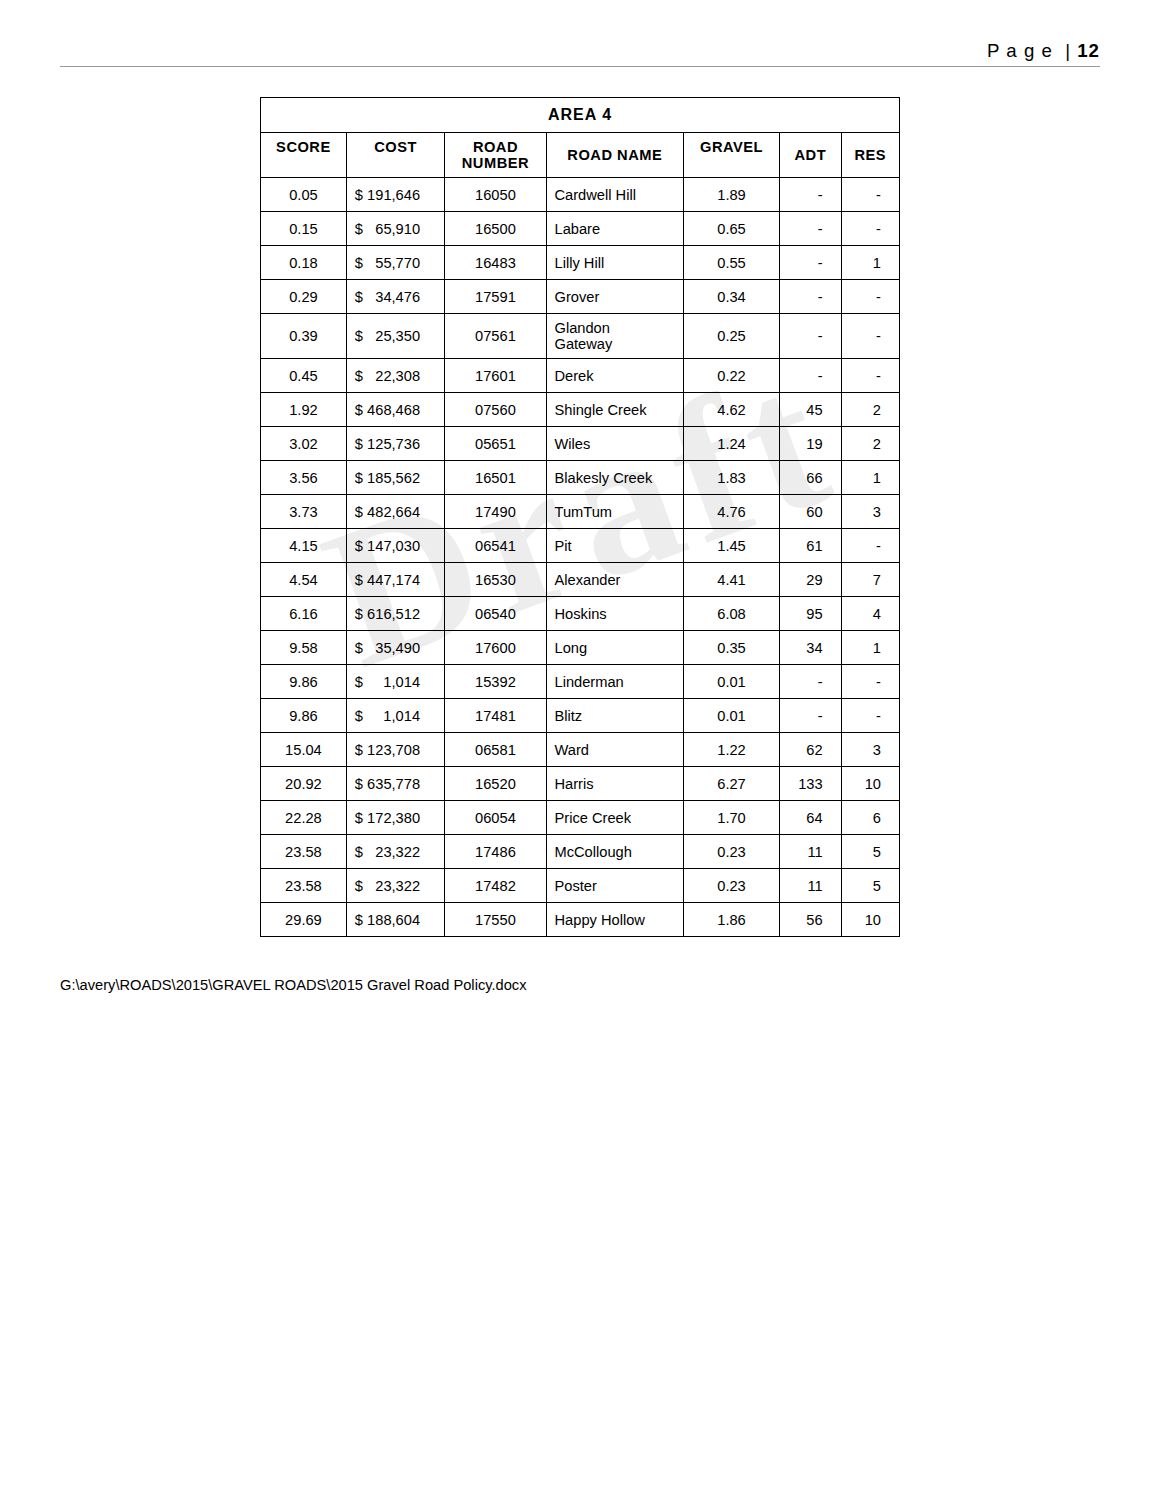P a g e | 12
Draft
AREA 4
| SCORE | COST | ROAD NUMBER | ROAD NAME | GRAVEL | ADT | RES |
| --- | --- | --- | --- | --- | --- | --- |
| 0.05 | $ 191,646 | 16050 | Cardwell Hill | 1.89 | - | - |
| 0.15 | $ 65,910 | 16500 | Labare | 0.65 | - | - |
| 0.18 | $ 55,770 | 16483 | Lilly Hill | 0.55 | - | 1 |
| 0.29 | $ 34,476 | 17591 | Grover | 0.34 | - | - |
| 0.39 | $ 25,350 | 07561 | Glandon Gateway | 0.25 | - | - |
| 0.45 | $ 22,308 | 17601 | Derek | 0.22 | - | - |
| 1.92 | $ 468,468 | 07560 | Shingle Creek | 4.62 | 45 | 2 |
| 3.02 | $ 125,736 | 05651 | Wiles | 1.24 | 19 | 2 |
| 3.56 | $ 185,562 | 16501 | Blakesly Creek | 1.83 | 66 | 1 |
| 3.73 | $ 482,664 | 17490 | TumTum | 4.76 | 60 | 3 |
| 4.15 | $ 147,030 | 06541 | Pit | 1.45 | 61 | - |
| 4.54 | $ 447,174 | 16530 | Alexander | 4.41 | 29 | 7 |
| 6.16 | $ 616,512 | 06540 | Hoskins | 6.08 | 95 | 4 |
| 9.58 | $ 35,490 | 17600 | Long | 0.35 | 34 | 1 |
| 9.86 | $ 1,014 | 15392 | Linderman | 0.01 | - | - |
| 9.86 | $ 1,014 | 17481 | Blitz | 0.01 | - | - |
| 15.04 | $ 123,708 | 06581 | Ward | 1.22 | 62 | 3 |
| 20.92 | $ 635,778 | 16520 | Harris | 6.27 | 133 | 10 |
| 22.28 | $ 172,380 | 06054 | Price Creek | 1.70 | 64 | 6 |
| 23.58 | $ 23,322 | 17486 | McCollough | 0.23 | 11 | 5 |
| 23.58 | $ 23,322 | 17482 | Poster | 0.23 | 11 | 5 |
| 29.69 | $ 188,604 | 17550 | Happy Hollow | 1.86 | 56 | 10 |
G:\avery\ROADS\2015\GRAVEL ROADS\2015 Gravel Road Policy.docx